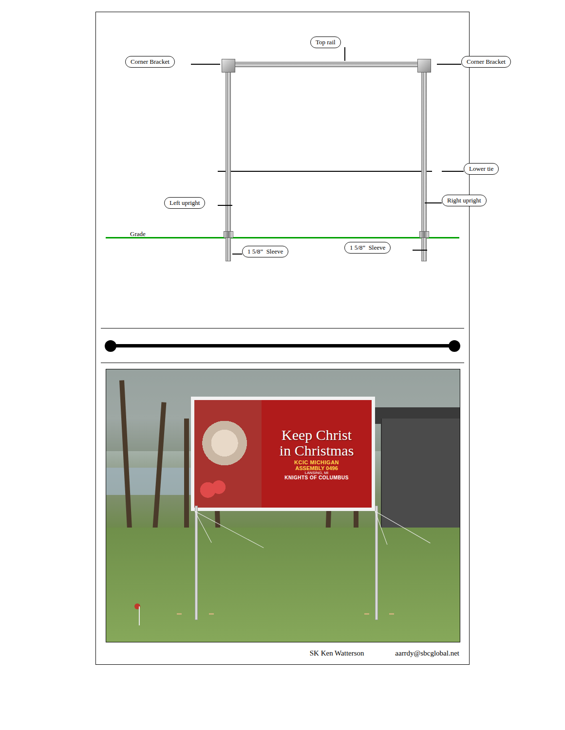Top rail
Corner Bracket
Corner Bracket
Lower tie
Left upright
Right upright
1 5/8” Sleeve
1 5/8” Sleeve
Grade
Keep Christ
in Christmas
KCIC MICHIGAN
ASSEMBLY 0496
LANSING, MI
KNIGHTS OF COLUMBUS
SK Ken Watterson aarrdy@sbcglobal.net